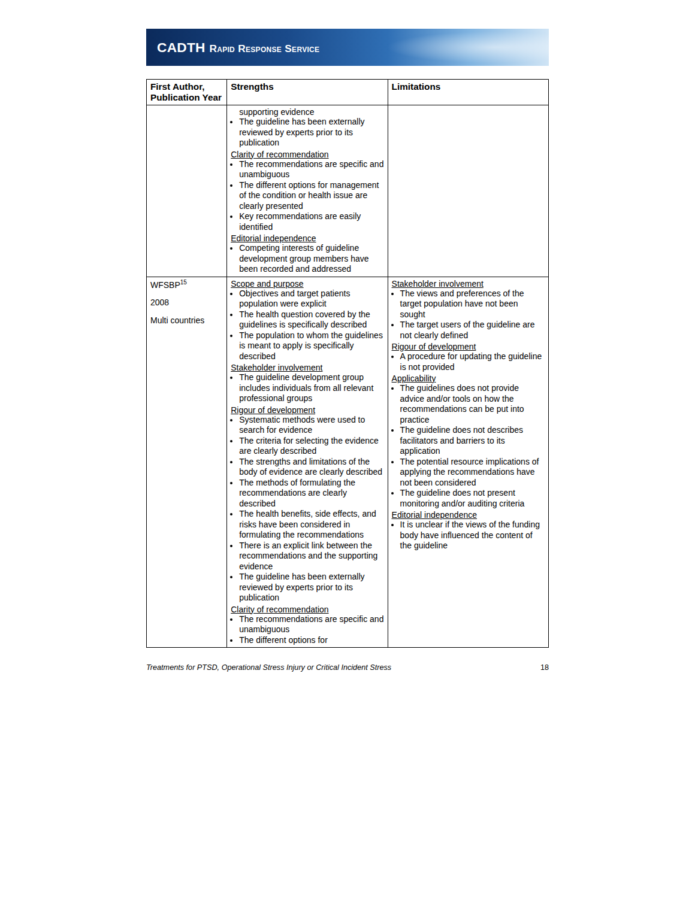CADTH Rapid Response Service
| First Author, Publication Year | Strengths | Limitations |
| --- | --- | --- |
| | supporting evidence The guideline has been externally reviewed by experts prior to its publication Clarity of recommendation The recommendations are specific and unambiguous The different options for management of the condition or health issue are clearly presented Key recommendations are easily identified Editorial independence Competing interests of guideline development group members have been recorded and addressed | |
| WFSBP 15 2008 Multi countries | Scope and purpose Objectives and target patients population were explicit The health question covered by the guidelines is specifically described The population to whom the guidelines is meant to apply is specifically described Stakeholder involvement The guideline development group includes individuals from all relevant professional groups Rigour of development Systematic methods were used to search for evidence The criteria for selecting the evidence are clearly described The strengths and limitations of the body of evidence are clearly described The methods of formulating the recommendations are clearly described The health benefits, side effects, and risks have been considered in formulating the recommendations There is an explicit link between the recommendations and the supporting evidence The guideline has been externally reviewed by experts prior to its publication Clarity of recommendation The recommendations are specific and unambiguous The different options for | Stakeholder involvement The views and preferences of the target population have not been sought The target users of the guideline are not clearly defined Rigour of development A procedure for updating the guideline is not provided Applicability The guidelines does not provide advice and/or tools on how the recommendations can be put into practice The guideline does not describes facilitators and barriers to its application The potential resource implications of applying the recommendations have not been considered The guideline does not present monitoring and/or auditing criteria Editorial independence It is unclear if the views of the funding body have influenced the content of the guideline |
Treatments for PTSD, Operational Stress Injury or Critical Incident Stress 18